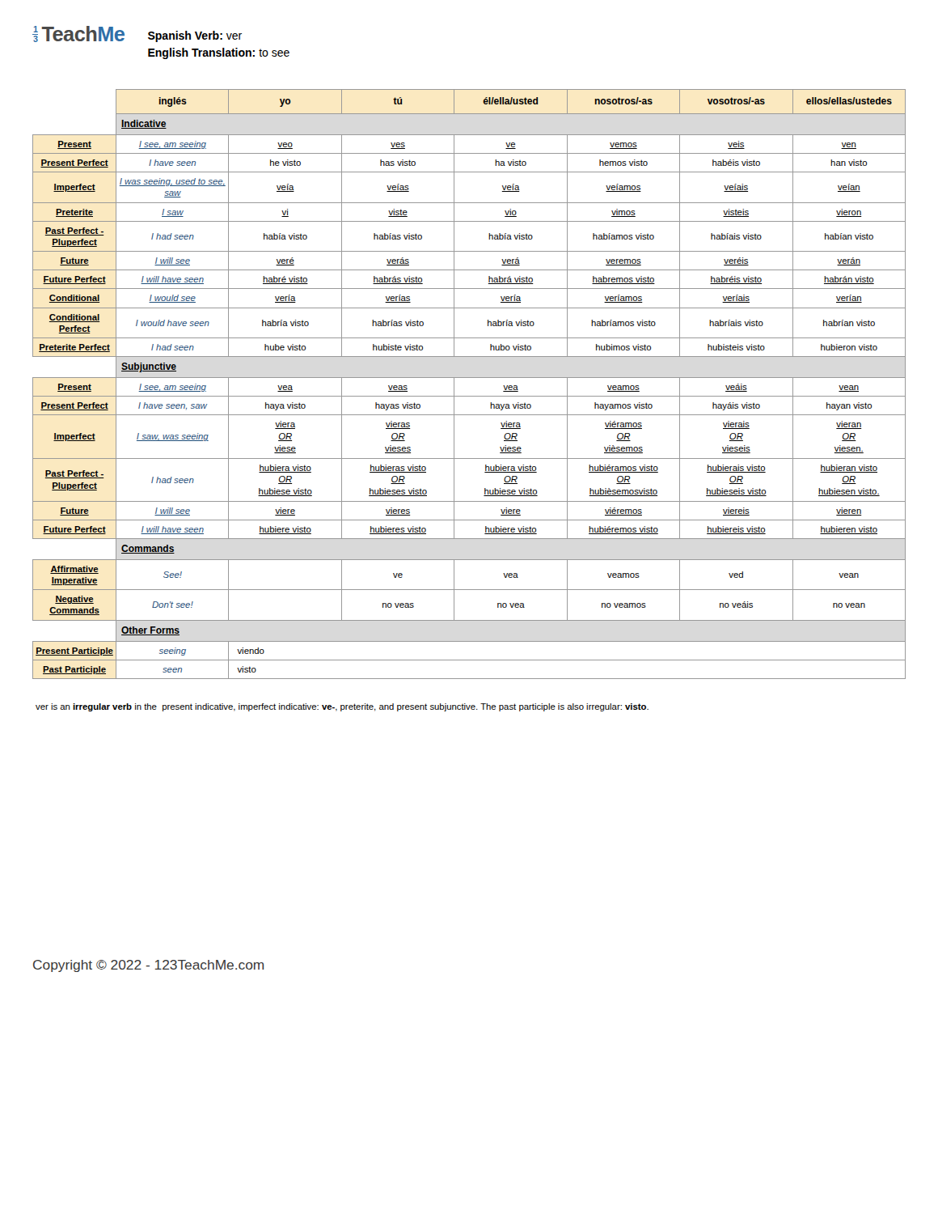13 Teach Me
Spanish Verb: ver
English Translation: to see
| | inglés | yo | tú | él/ella/usted | nosotros/-as | vosotros/-as | ellos/ellas/ustedes |
| --- | --- | --- | --- | --- | --- | --- | --- |
| | Indicative |
| Present | I see, am seeing | veo | ves | ve | vemos | veis | ven |
| Present Perfect | I have seen | he visto | has visto | ha visto | hemos visto | habéis visto | han visto |
| Imperfect | I was seeing, used to see, saw | veía | veías | veía | veíamos | veíais | veían |
| Preterite | I saw | vi | viste | vio | vimos | visteis | vieron |
| Past Perfect - Pluperfect | I had seen | había visto | habías visto | había visto | habíamos visto | habíais visto | habían visto |
| Future | I will see | veré | verás | verá | veremos | veréis | verán |
| Future Perfect | I will have seen | habré visto | habrás visto | habrá visto | habremos visto | habréis visto | habrán visto |
| Conditional | I would see | vería | verías | vería | veríamos | veríais | verían |
| Conditional Perfect | I would have seen | habría visto | habrías visto | habría visto | habríamos visto | habríais visto | habrían visto |
| Preterite Perfect | I had seen | hube visto | hubiste visto | hubo visto | hubimos visto | hubisteis visto | hubieron visto |
| | Subjunctive |
| Present | I see, am seeing | vea | veas | vea | veamos | veáis | vean |
| Present Perfect | I have seen, saw | haya visto | hayas visto | haya visto | hayamos visto | hayáis visto | hayan visto |
| Imperfect | I saw, was seeing | viera OR viese | vieras OR vieses | viera OR viese | viéramos OR vièsemos | vierais OR vieseis | vieran OR viesen. |
| Past Perfect - Pluperfect | I had seen | hubiera visto OR hubiese visto | hubieras visto OR hubieses visto | hubiera visto OR hubiese visto | hubiéramos visto OR hubièsemosvisto | hubierais visto OR hubieseis visto | hubieran visto OR hubiesen visto. |
| Future | I will see | viere | vieres | viere | viéremos | viereis | vieren |
| Future Perfect | I will have seen | hubiere visto | hubieres visto | hubiere visto | hubiéremos visto | hubiereis visto | hubieren visto |
| | Commands |
| Affirmative Imperative | See! | | ve | vea | veamos | ved | vean |
| Negative Commands | Don't see! | | no veas | no vea | no veamos | no veáis | no vean |
| | Other Forms |
| Present Participle | seeing | viendo |
| Past Participle | seen | visto |
ver is an irregular verb in the present indicative, imperfect indicative: ve-, preterite, and present subjunctive. The past participle is also irregular: visto.
Copyright © 2022 - 123TeachMe.com